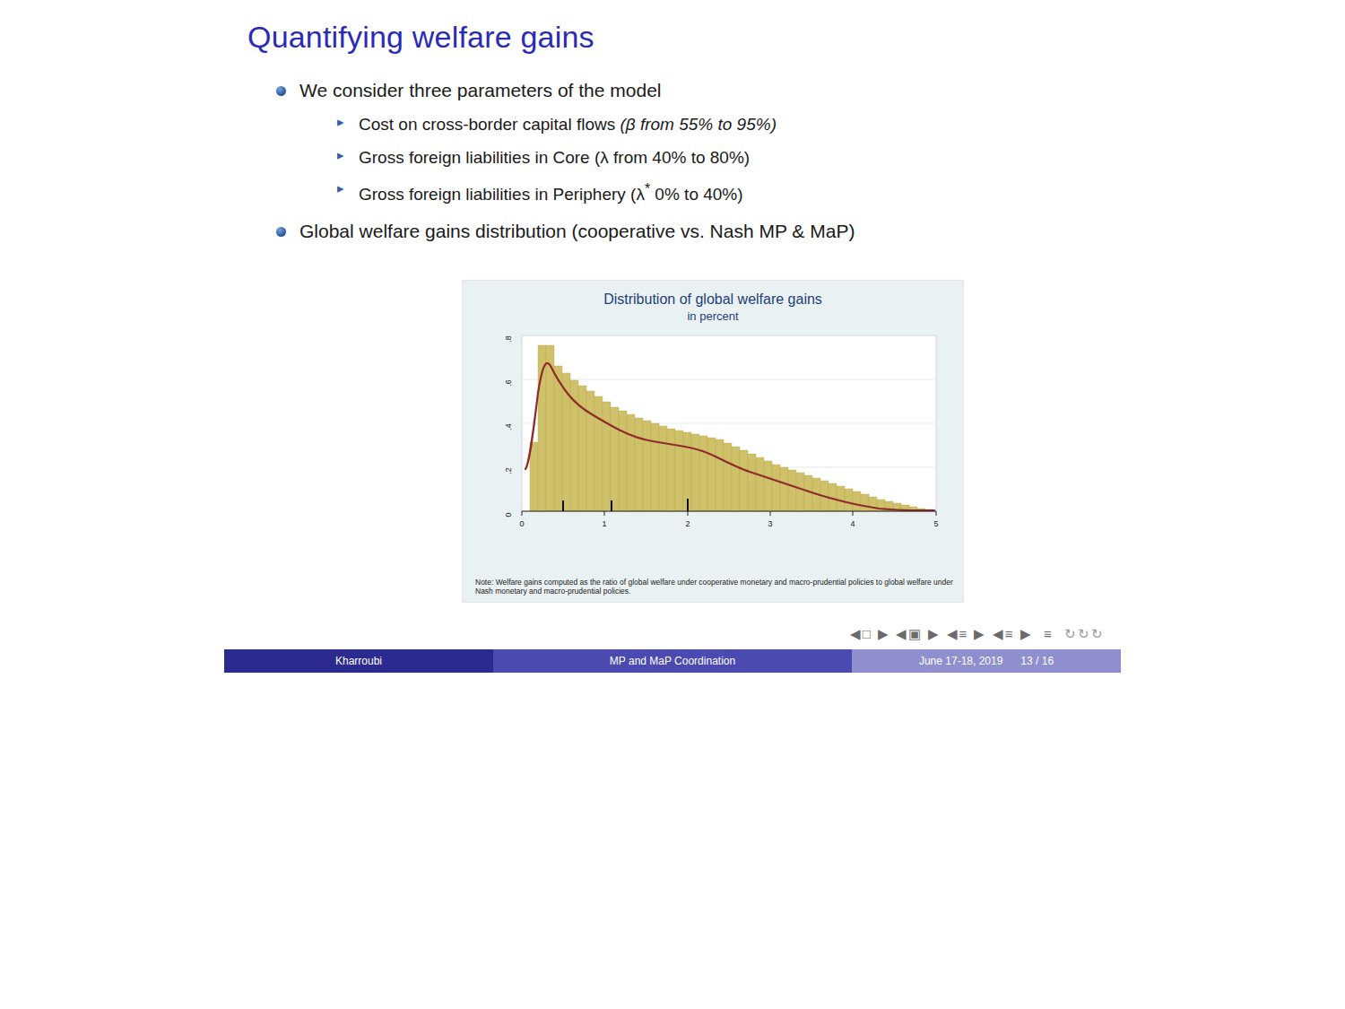Quantifying welfare gains
We consider three parameters of the model
Cost on cross-border capital flows (β from 55% to 95%)
Gross foreign liabilities in Core (λ from 40% to 80%)
Gross foreign liabilities in Periphery (λ* 0% to 40%)
Global welfare gains distribution (cooperative vs. Nash MP & MaP)
Distribution of global welfare gains
in percent
0 .2 .4 .6 .8 0 1 2 3 4 5
Note: Welfare gains computed as the ratio of global welfare under cooperative monetary and macro-prudential policies to global welfare under Nash monetary and macro-prudential policies.
◀□ ▶ ◀▣ ▶ ◀≡ ▶ ◀≡ ▶ ≡ ↻↻↻
Kharroubi
MP and MaP Coordination
June 17-18, 201913 / 16